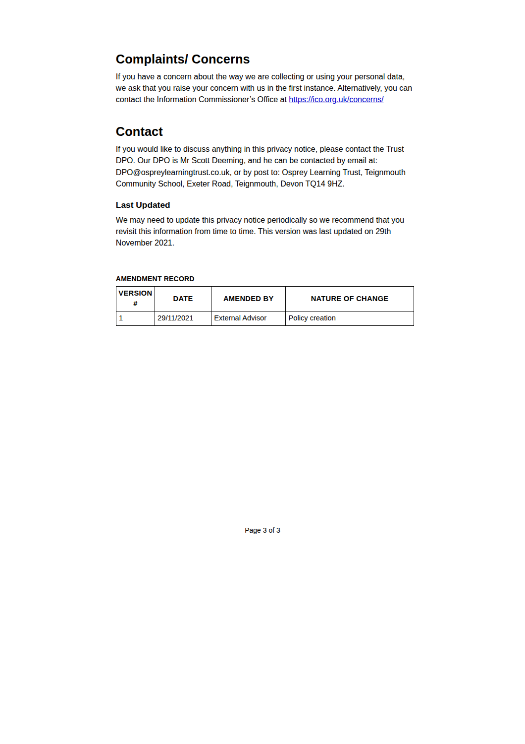Complaints/ Concerns
If you have a concern about the way we are collecting or using your personal data, we ask that you raise your concern with us in the first instance. Alternatively, you can contact the Information Commissioner’s Office at https://ico.org.uk/concerns/
Contact
If you would like to discuss anything in this privacy notice, please contact the Trust DPO. Our DPO is Mr Scott Deeming, and he can be contacted by email at: DPO@ospreylearningtrust.co.uk, or by post to: Osprey Learning Trust, Teignmouth Community School, Exeter Road, Teignmouth, Devon TQ14 9HZ.
Last Updated
We may need to update this privacy notice periodically so we recommend that you revisit this information from time to time. This version was last updated on 29th November 2021.
AMENDMENT RECORD
| VERSION # | DATE | AMENDED BY | NATURE OF CHANGE |
| --- | --- | --- | --- |
| 1 | 29/11/2021 | External Advisor | Policy creation |
Page 3 of 3